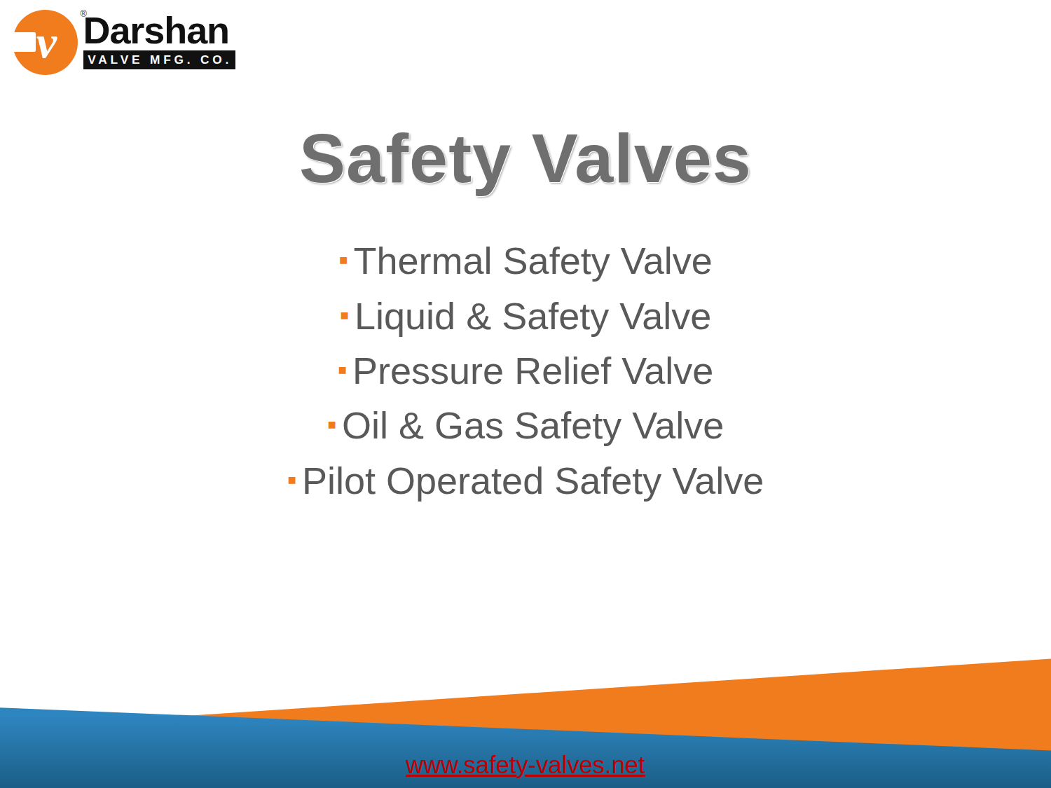v
®
Darshan
VALVE MFG. CO.
Safety Valves
Thermal Safety Valve
Liquid & Safety Valve
Pressure Relief Valve
Oil & Gas Safety Valve
Pilot Operated Safety Valve
www.safety-valves.net